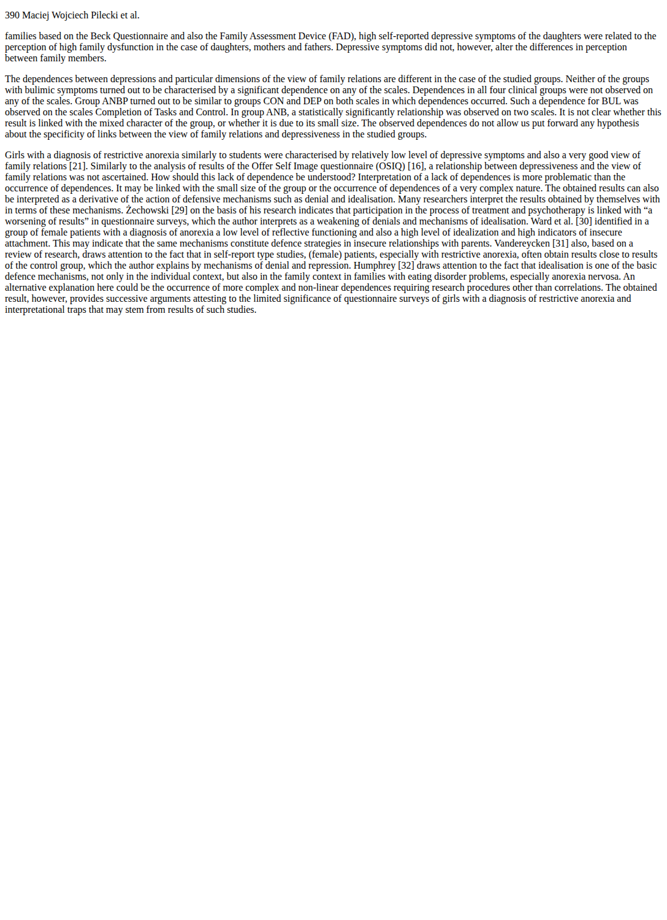390 Maciej Wojciech Pilecki et al.
families based on the Beck Questionnaire and also the Family Assessment Device (FAD), high self-reported depressive symptoms of the daughters were related to the perception of high family dysfunction in the case of daughters, mothers and fathers. Depressive symptoms did not, however, alter the differences in perception between family members.
The dependences between depressions and particular dimensions of the view of family relations are different in the case of the studied groups. Neither of the groups with bulimic symptoms turned out to be characterised by a significant dependence on any of the scales. Dependences in all four clinical groups were not observed on any of the scales. Group ANBP turned out to be similar to groups CON and DEP on both scales in which dependences occurred. Such a dependence for BUL was observed on the scales Completion of Tasks and Control. In group ANB, a statistically significantly relationship was observed on two scales. It is not clear whether this result is linked with the mixed character of the group, or whether it is due to its small size. The observed dependences do not allow us put forward any hypothesis about the specificity of links between the view of family relations and depressiveness in the studied groups.
Girls with a diagnosis of restrictive anorexia similarly to students were characterised by relatively low level of depressive symptoms and also a very good view of family relations [21]. Similarly to the analysis of results of the Offer Self Image questionnaire (OSIQ) [16], a relationship between depressiveness and the view of family relations was not ascertained. How should this lack of dependence be understood? Interpretation of a lack of dependences is more problematic than the occurrence of dependences. It may be linked with the small size of the group or the occurrence of dependences of a very complex nature. The obtained results can also be interpreted as a derivative of the action of defensive mechanisms such as denial and idealisation. Many researchers interpret the results obtained by themselves with in terms of these mechanisms. Żechowski [29] on the basis of his research indicates that participation in the process of treatment and psychotherapy is linked with “a worsening of results” in questionnaire surveys, which the author interprets as a weakening of denials and mechanisms of idealisation. Ward et al. [30] identified in a group of female patients with a diagnosis of anorexia a low level of reflective functioning and also a high level of idealization and high indicators of insecure attachment. This may indicate that the same mechanisms constitute defence strategies in insecure relationships with parents. Vandereycken [31] also, based on a review of research, draws attention to the fact that in self-report type studies, (female) patients, especially with restrictive anorexia, often obtain results close to results of the control group, which the author explains by mechanisms of denial and repression. Humphrey [32] draws attention to the fact that idealisation is one of the basic defence mechanisms, not only in the individual context, but also in the family context in families with eating disorder problems, especially anorexia nervosa. An alternative explanation here could be the occurrence of more complex and non-linear dependences requiring research procedures other than correlations. The obtained result, however, provides successive arguments attesting to the limited significance of questionnaire surveys of girls with a diagnosis of restrictive anorexia and interpretational traps that may stem from results of such studies.